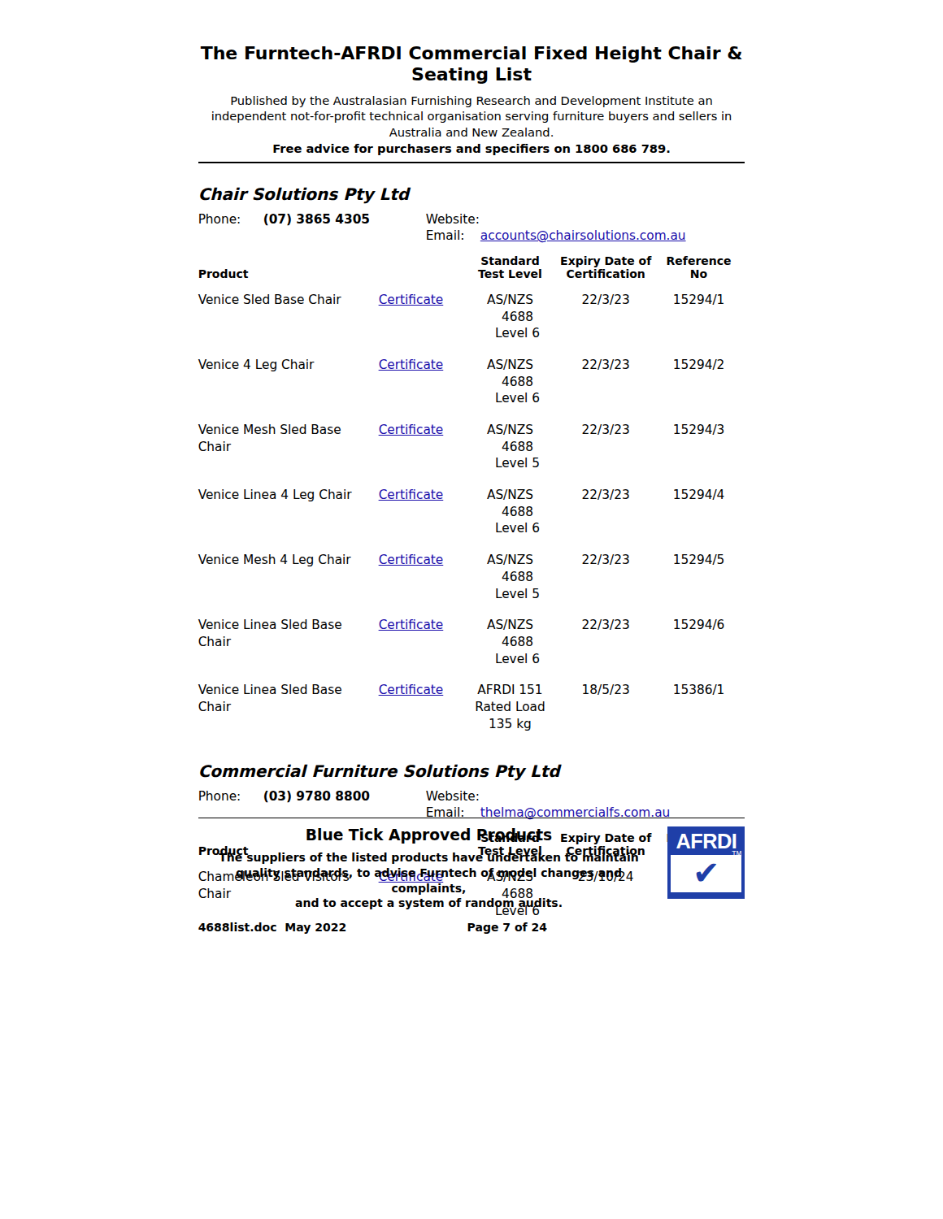The Furntech-AFRDI Commercial Fixed Height Chair & Seating List
Published by the Australasian Furnishing Research and Development Institute an independent not-for-profit technical organisation serving furniture buyers and sellers in Australia and New Zealand.
Free advice for purchasers and specifiers on 1800 686 789.
Chair Solutions Pty Ltd
Phone:
(07) 3865 4305
Website:
Email: accounts@chairsolutions.com.au
| Product | | Standard Test Level | Expiry Date of Certification | Reference No |
| --- | --- | --- | --- | --- |
| Venice Sled Base Chair | Certificate | AS/NZS 4688 Level 6 | 22/3/23 | 15294/1 |
| Venice 4 Leg Chair | Certificate | AS/NZS 4688 Level 6 | 22/3/23 | 15294/2 |
| Venice Mesh Sled Base Chair | Certificate | AS/NZS 4688 Level 5 | 22/3/23 | 15294/3 |
| Venice Linea 4 Leg Chair | Certificate | AS/NZS 4688 Level 6 | 22/3/23 | 15294/4 |
| Venice Mesh 4 Leg Chair | Certificate | AS/NZS 4688 Level 5 | 22/3/23 | 15294/5 |
| Venice Linea Sled Base Chair | Certificate | AS/NZS 4688 Level 6 | 22/3/23 | 15294/6 |
| Venice Linea Sled Base Chair | Certificate | AFRDI 151 Rated Load 135 kg | 18/5/23 | 15386/1 |
Commercial Furniture Solutions Pty Ltd
Phone:
(03) 9780 8800
Website:
Email: thelma@commercialfs.com.au
| Product | | Standard Test Level | Expiry Date of Certification | Reference No |
| --- | --- | --- | --- | --- |
| Chameleon Sled Visitors Chair | Certificate | AS/NZS 4688 Level 6 | 23/10/24 | 16181/1 |
Blue Tick Approved Products
The suppliers of the listed products have undertaken to maintain
quality standards, to advise Furntech of model changes and complaints,
and to accept a system of random audits.
AFRDI
TM
✔
4688list.doc May 2022
Page 7 of 24